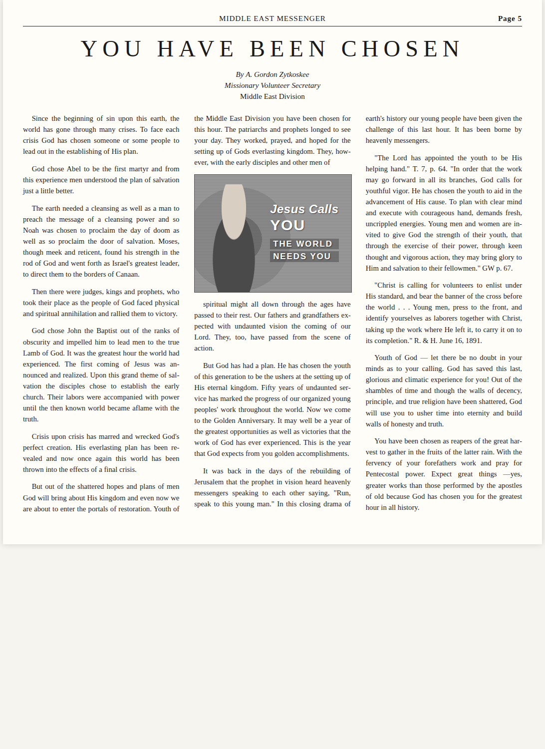MIDDLE EAST MESSENGER Page 5
YOU HAVE BEEN CHOSEN
By A. Gordon Zytkoskee
Missionary Volunteer Secretary
Middle East Division
Since the beginning of sin upon this earth, the world has gone through many crises. To face each crisis God has chosen someone or some people to lead out in the establishing of His plan.
God chose Abel to be the first martyr and from this experience men understood the plan of salvation just a little better.
The earth needed a cleansing as well as a man to preach the message of a cleansing power and so Noah was chosen to proclaim the day of doom as well as so proclaim the door of salvation. Moses, though meek and reticent, found his strength in the rod of God and went forth as Israel's greatest leader, to direct them to the borders of Canaan.
Then there were judges, kings and prophets, who took their place as the people of God faced physical and spiritual annihilation and rallied them to victory.
God chose John the Baptist out of the ranks of obscurity and impelled him to lead men to the true Lamb of God. It was the greatest hour the world had experienced. The first coming of Jesus was announced and realized. Upon this grand theme of salvation the disciples chose to establish the early church. Their labors were accompanied with power until the then known world became aflame with the truth.
Crisis upon crisis has marred and wrecked God's perfect creation. His everlasting plan has been revealed and now once again this world has been thrown into the effects of a final crisis.
But out of the shattered hopes and plans of men God will bring about His kingdom and even now we are about to enter the portals of restoration. Youth of the Middle East Division you have been chosen for this hour. The patriarchs and prophets longed to see your day. They worked, prayed, and hoped for the setting up of Gods everlasting kingdom. They, however, with the early disciples and other men of
Jesus Calls YOU THE WORLD NEEDS YOU
Jesus Calls You — The World Needs You
spiritual might all down through the ages have passed to their rest. Our fathers and grandfathers expected with undaunted vision the coming of our Lord. They, too, have passed from the scene of action.
But God has had a plan. He has chosen the youth of this generation to be the ushers at the setting up of His eternal kingdom. Fifty years of undaunted service has marked the progress of our organized young peoples' work throughout the world. Now we come to the Golden Anniversary. It may well be a year of the greatest opportunities as well as victories that the work of God has ever experienced. This is the year that God expects from you golden accomplishments.
It was back in the days of the rebuilding of Jerusalem that the prophet in vision heard heavenly messengers speaking to each other saying, "Run, speak to this young man." In this closing drama of earth's history our young people have been given the challenge of this last hour. It has been borne by heavenly messengers.
"The Lord has appointed the youth to be His helping hand." T. 7, p. 64. "In order that the work may go forward in all its branches, God calls for youthful vigor. He has chosen the youth to aid in the advancement of His cause. To plan with clear mind and execute with courageous hand, demands fresh, uncrippled energies. Young men and women are invited to give God the strength of their youth, that through the exercise of their power, through keen thought and vigorous action, they may bring glory to Him and salvation to their fellowmen." GW p. 67.
"Christ is calling for volunteers to enlist under His standard, and bear the banner of the cross before the world . . . Young men, press to the front, and identify yourselves as laborers together with Christ, taking up the work where He left it, to carry it on to its completion." R. & H. June 16, 1891.
Youth of God — let there be no doubt in your minds as to your calling. God has saved this last, glorious and climatic experience for you! Out of the shambles of time and though the walls of decency, principle, and true religion have been shattered, God will use you to usher time into eternity and build walls of honesty and truth.
You have been chosen as reapers of the great harvest to gather in the fruits of the latter rain. With the fervency of your forefathers work and pray for Pentecostal power. Expect great things —yes, greater works than those performed by the apostles of old because God has chosen you for the greatest hour in all history.